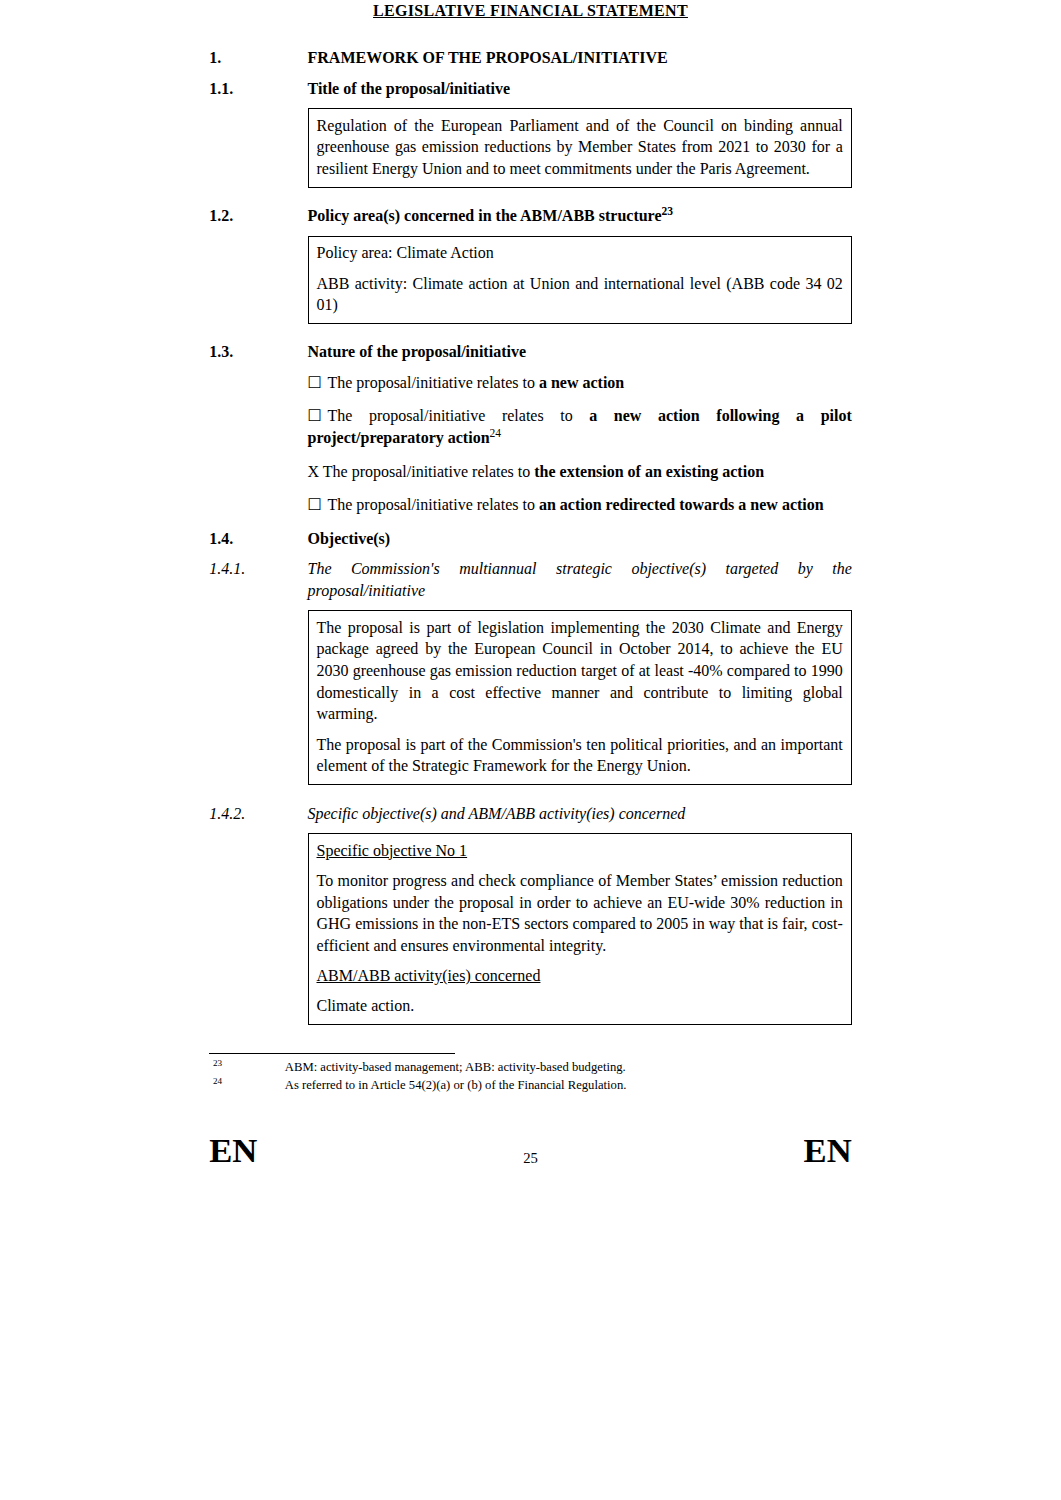LEGISLATIVE FINANCIAL STATEMENT
1. FRAMEWORK OF THE PROPOSAL/INITIATIVE
1.1. Title of the proposal/initiative
Regulation of the European Parliament and of the Council on binding annual greenhouse gas emission reductions by Member States from 2021 to 2030 for a resilient Energy Union and to meet commitments under the Paris Agreement.
1.2. Policy area(s) concerned in the ABM/ABB structure23
Policy area: Climate Action
ABB activity: Climate action at Union and international level (ABB code 34 02 01)
1.3. Nature of the proposal/initiative
☐The proposal/initiative relates to a new action
☐The proposal/initiative relates to a new action following a pilot project/preparatory action24
X The proposal/initiative relates to the extension of an existing action
☐The proposal/initiative relates to an action redirected towards a new action
1.4. Objective(s)
1.4.1. The Commission's multiannual strategic objective(s) targeted by the proposal/initiative
The proposal is part of legislation implementing the 2030 Climate and Energy package agreed by the European Council in October 2014, to achieve the EU 2030 greenhouse gas emission reduction target of at least -40% compared to 1990 domestically in a cost effective manner and contribute to limiting global warming.
The proposal is part of the Commission's ten political priorities, and an important element of the Strategic Framework for the Energy Union.
1.4.2. Specific objective(s) and ABM/ABB activity(ies) concerned
Specific objective No 1
To monitor progress and check compliance of Member States’ emission reduction obligations under the proposal in order to achieve an EU-wide 30% reduction in GHG emissions in the non-ETS sectors compared to 2005 in way that is fair, cost-efficient and ensures environmental integrity.
ABM/ABB activity(ies) concerned
Climate action.
23
ABM: activity-based management; ABB: activity-based budgeting.
24
As referred to in Article 54(2)(a) or (b) of the Financial Regulation.
EN
25
EN